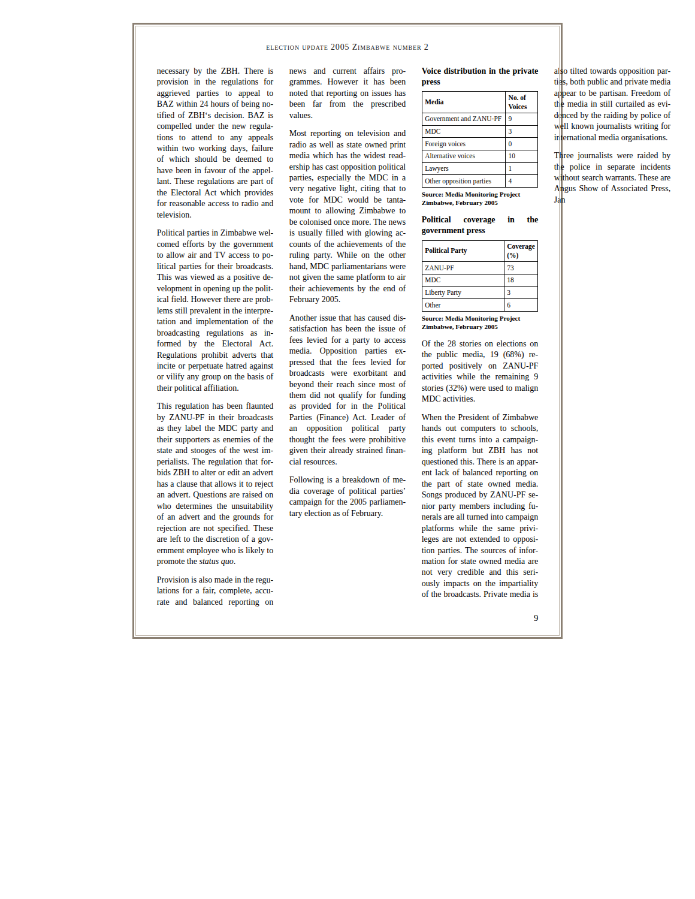election update 2005 Zimbabwe number 2
necessary by the ZBH. There is provision in the regulations for aggrieved parties to appeal to BAZ within 24 hours of being notified of ZBH‘s decision. BAZ is compelled under the new regulations to attend to any appeals within two working days, failure of which should be deemed to have been in favour of the appellant. These regulations are part of the Electoral Act which provides for reasonable access to radio and television.
Political parties in Zimbabwe welcomed efforts by the government to allow air and TV access to political parties for their broadcasts. This was viewed as a positive development in opening up the political field. However there are problems still prevalent in the interpretation and implementation of the broadcasting regulations as informed by the Electoral Act. Regulations prohibit adverts that incite or perpetuate hatred against or vilify any group on the basis of their political affiliation.
This regulation has been flaunted by ZANU-PF in their broadcasts as they label the MDC party and their supporters as enemies of the state and stooges of the west imperialists. The regulation that forbids ZBH to alter or edit an advert has a clause that allows it to reject an advert. Questions are raised on who determines the unsuitability of an advert and the grounds for rejection are not specified. These are left to the discretion of a government employee who is likely to promote the status quo.
Provision is also made in the regulations for a fair, complete, accurate and balanced reporting on news and current affairs programmes. However it has been noted that reporting on issues has been far from the prescribed values.
Most reporting on television and radio as well as state owned print media which has the widest readership has cast opposition political parties, especially the MDC in a very negative light, citing that to vote for MDC would be tantamount to allowing Zimbabwe to be colonised once more. The news is usually filled with glowing accounts of the achievements of the ruling party. While on the other hand, MDC parliamentarians were not given the same platform to air their achievements by the end of February 2005.
Another issue that has caused dissatisfaction has been the issue of fees levied for a party to access media. Opposition parties expressed that the fees levied for broadcasts were exorbitant and beyond their reach since most of them did not qualify for funding as provided for in the Political Parties (Finance) Act. Leader of an opposition political party thought the fees were prohibitive given their already strained financial resources.
Following is a breakdown of media coverage of political parties’ campaign for the 2005 parliamentary election as of February.
Voice distribution in the private press
| Media | No. of Voices |
| --- | --- |
| Government and ZANU-PF | 9 |
| MDC | 3 |
| Foreign voices | 0 |
| Alternative voices | 10 |
| Lawyers | 1 |
| Other opposition parties | 4 |
Source: Media Monitoring Project Zimbabwe, February 2005
Political coverage in the government press
| Political Party | Coverage (%) |
| --- | --- |
| ZANU-PF | 73 |
| MDC | 18 |
| Liberty Party | 3 |
| Other | 6 |
Source: Media Monitoring Project Zimbabwe, February 2005
Of the 28 stories on elections on the public media, 19 (68%) reported positively on ZANU-PF activities while the remaining 9 stories (32%) were used to malign MDC activities.
When the President of Zimbabwe hands out computers to schools, this event turns into a campaigning platform but ZBH has not questioned this. There is an apparent lack of balanced reporting on the part of state owned media. Songs produced by ZANU-PF senior party members including funerals are all turned into campaign platforms while the same privileges are not extended to opposition parties. The sources of information for state owned media are not very credible and this seriously impacts on the impartiality of the broadcasts. Private media is also tilted towards opposition parties, both public and private media appear to be partisan. Freedom of the media in still curtailed as evidenced by the raiding by police of well known journalists writing for international media organisations.
Three journalists were raided by the police in separate incidents without search warrants. These are Angus Show of Associated Press, Jan
9